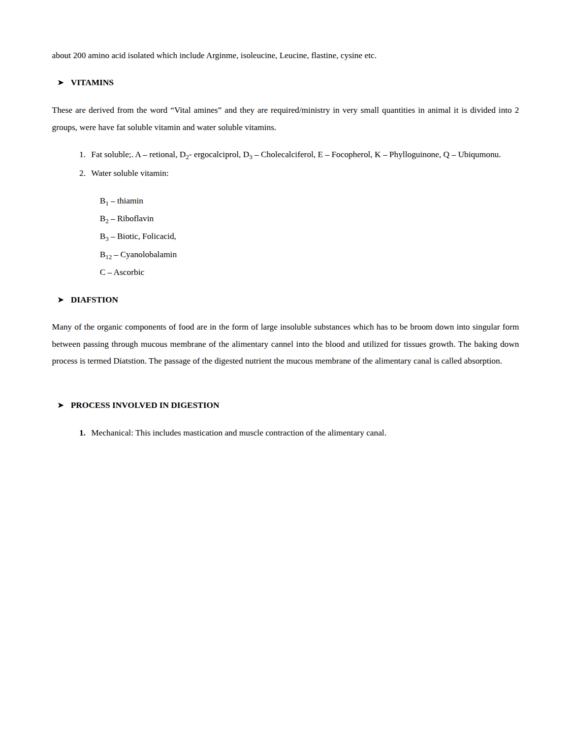about 200 amino acid isolated which include Arginme, isoleucine, Leucine, flastine, cysine etc.
VITAMINS
These are derived from the word “Vital amines” and they are required/ministry in very small quantities in animal it is divided into 2 groups, were have fat soluble vitamin and water soluble vitamins.
Fat soluble;. A – retional, D2- ergocalciprol, D3 – Cholecalciferol, E – Focopherol, K – Phylloguinone, Q – Ubiqumonu.
Water soluble vitamin:
B1 – thiamin
B2 – Riboflavin
B3 – Biotic, Folicacid,
B12 – Cyanolobalamin
C – Ascorbic
DIAFSTION
Many of the organic components of food are in the form of large insoluble substances which has to be broom down into singular form between passing through mucous membrane of the alimentary cannel into the blood and utilized for tissues growth. The baking down process is termed Diatstion. The passage of the digested nutrient the mucous membrane of the alimentary canal is called absorption.
PROCESS INVOLVED IN DIGESTION
Mechanical: This includes mastication and muscle contraction of the alimentary canal.